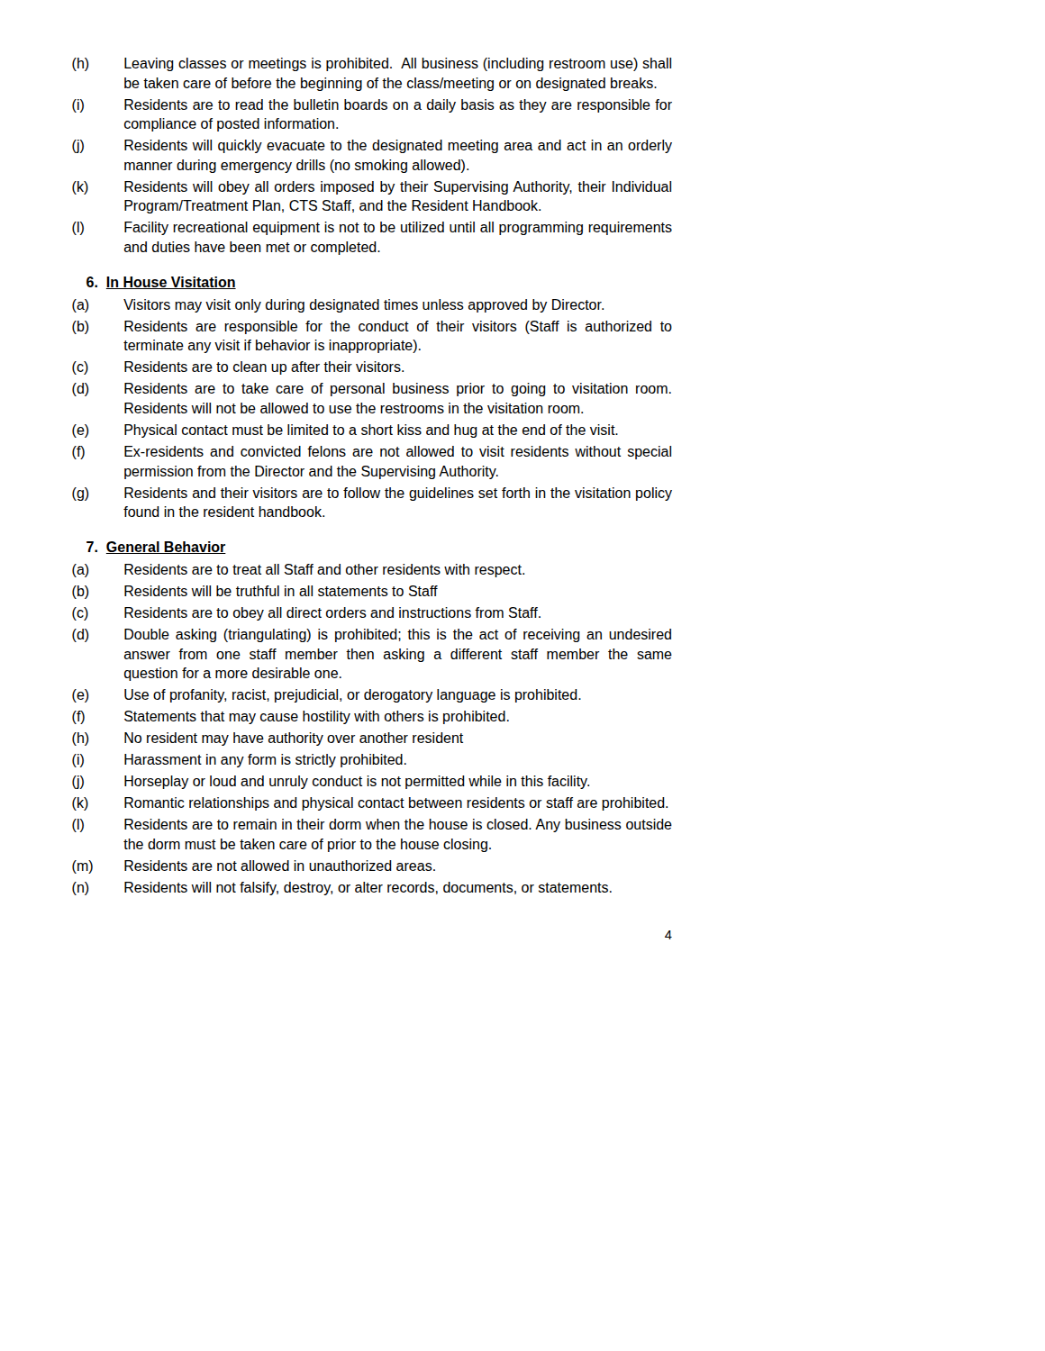(h) Leaving classes or meetings is prohibited. All business (including restroom use) shall be taken care of before the beginning of the class/meeting or on designated breaks.
(i) Residents are to read the bulletin boards on a daily basis as they are responsible for compliance of posted information.
(j) Residents will quickly evacuate to the designated meeting area and act in an orderly manner during emergency drills (no smoking allowed).
(k) Residents will obey all orders imposed by their Supervising Authority, their Individual Program/Treatment Plan, CTS Staff, and the Resident Handbook.
(l) Facility recreational equipment is not to be utilized until all programming requirements and duties have been met or completed.
6. In House Visitation
(a) Visitors may visit only during designated times unless approved by Director.
(b) Residents are responsible for the conduct of their visitors (Staff is authorized to terminate any visit if behavior is inappropriate).
(c) Residents are to clean up after their visitors.
(d) Residents are to take care of personal business prior to going to visitation room. Residents will not be allowed to use the restrooms in the visitation room.
(e) Physical contact must be limited to a short kiss and hug at the end of the visit.
(f) Ex-residents and convicted felons are not allowed to visit residents without special permission from the Director and the Supervising Authority.
(g) Residents and their visitors are to follow the guidelines set forth in the visitation policy found in the resident handbook.
7. General Behavior
(a) Residents are to treat all Staff and other residents with respect.
(b) Residents will be truthful in all statements to Staff
(c) Residents are to obey all direct orders and instructions from Staff.
(d) Double asking (triangulating) is prohibited; this is the act of receiving an undesired answer from one staff member then asking a different staff member the same question for a more desirable one.
(e) Use of profanity, racist, prejudicial, or derogatory language is prohibited.
(f) Statements that may cause hostility with others is prohibited.
(h) No resident may have authority over another resident
(i) Harassment in any form is strictly prohibited.
(j) Horseplay or loud and unruly conduct is not permitted while in this facility.
(k) Romantic relationships and physical contact between residents or staff are prohibited.
(l) Residents are to remain in their dorm when the house is closed. Any business outside the dorm must be taken care of prior to the house closing.
(m) Residents are not allowed in unauthorized areas.
(n) Residents will not falsify, destroy, or alter records, documents, or statements.
4